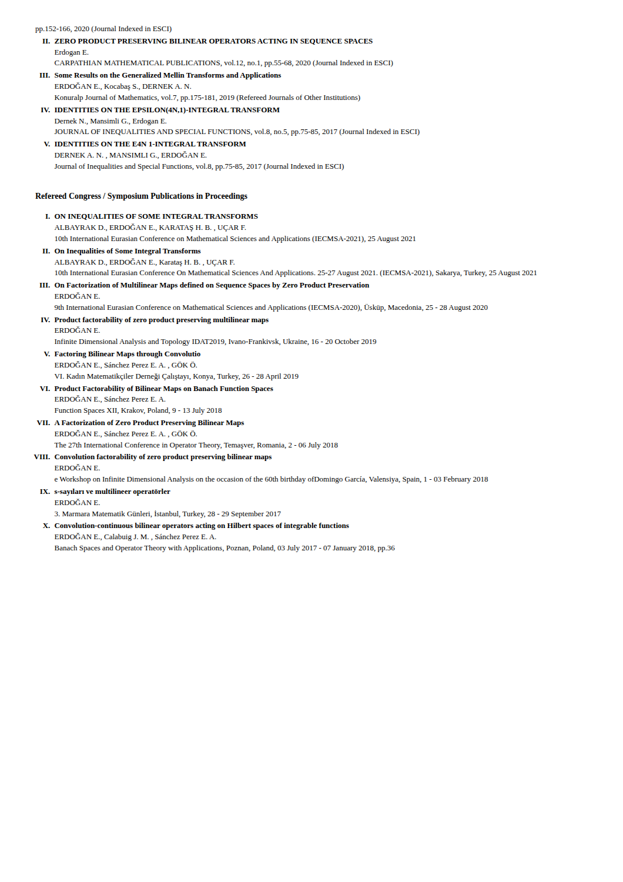pp.152-166, 2020 (Journal Indexed in ESCI)
ZERO PRODUCT PRESERVING BILINEAR OPERATORS ACTING IN SEQUENCE SPACES Erdogan E. CARPATHIAN MATHEMATICAL PUBLICATIONS, vol.12, no.1, pp.55-68, 2020 (Journal Indexed in ESCI)
Some Results on the Generalized Mellin Transforms and Applications ERDOĞAN E., Kocabaş S., DERNEK A. N. Konuralp Journal of Mathematics, vol.7, pp.175-181, 2019 (Refereed Journals of Other Institutions)
IDENTITIES ON THE epsilon(4n,1)-INTEGRAL TRANSFORM Dernek N., Mansimli G., Erdogan E. JOURNAL OF INEQUALITIES AND SPECIAL FUNCTIONS, vol.8, no.5, pp.75-85, 2017 (Journal Indexed in ESCI)
IDENTITIES ON THE E4n 1-INTEGRAL TRANSFORM DERNEK A. N. , MANSIMLI G., ERDOĞAN E. Journal of Inequalities and Special Functions, vol.8, pp.75-85, 2017 (Journal Indexed in ESCI)
Refereed Congress / Symposium Publications in Proceedings
ON INEQUALITIES OF SOME INTEGRAL TRANSFORMS ALBAYRAK D., ERDOĞAN E., KARATAŞ H. B. , UÇAR F. 10th International Eurasian Conference on Mathematical Sciences and Applications (IECMSA-2021), 25 August 2021
On Inequalities of Some Integral Transforms ALBAYRAK D., ERDOĞAN E., Karataş H. B. , UÇAR F. 10th International Eurasian Conference On Mathematical Sciences And Applications. 25-27 August 2021. (IECMSA-2021), Sakarya, Turkey, 25 August 2021
On Factorization of Multilinear Maps defined on Sequence Spaces by Zero Product Preservation ERDOĞAN E. 9th International Eurasian Conference on Mathematical Sciences and Applications (IECMSA-2020), Üsküp, Macedonia, 25 - 28 August 2020
Product factorability of zero product preserving multilinear maps ERDOĞAN E. Infinite Dimensional Analysis and Topology IDAT2019, Ivano-Frankivsk, Ukraine, 16 - 20 October 2019
Factoring Bilinear Maps through Convolutio ERDOĞAN E., Sánchez Perez E. A. , GÖK Ö. VI. Kadın Matematikçiler Derneği Çalıştayı, Konya, Turkey, 26 - 28 April 2019
Product Factorability of Bilinear Maps on Banach Function Spaces ERDOĞAN E., Sánchez Perez E. A. Function Spaces XII, Krakov, Poland, 9 - 13 July 2018
A Factorization of Zero Product Preserving Bilinear Maps ERDOĞAN E., Sánchez Perez E. A. , GÖK Ö. The 27th International Conference in Operator Theory, Temaşver, Romania, 2 - 06 July 2018
Convolution factorability of zero product preserving bilinear maps ERDOĞAN E. e Workshop on Infinite Dimensional Analysis on the occasion of the 60th birthday ofDomingo García, Valensiya, Spain, 1 - 03 February 2018
s-sayıları ve multilineer operatörler ERDOĞAN E. 3. Marmara Matematik Günleri, İstanbul, Turkey, 28 - 29 September 2017
Convolution-continuous bilinear operators acting on Hilbert spaces of integrable functions ERDOĞAN E., Calabuig J. M. , Sánchez Perez E. A. Banach Spaces and Operator Theory with Applications, Poznan, Poland, 03 July 2017 - 07 January 2018, pp.36